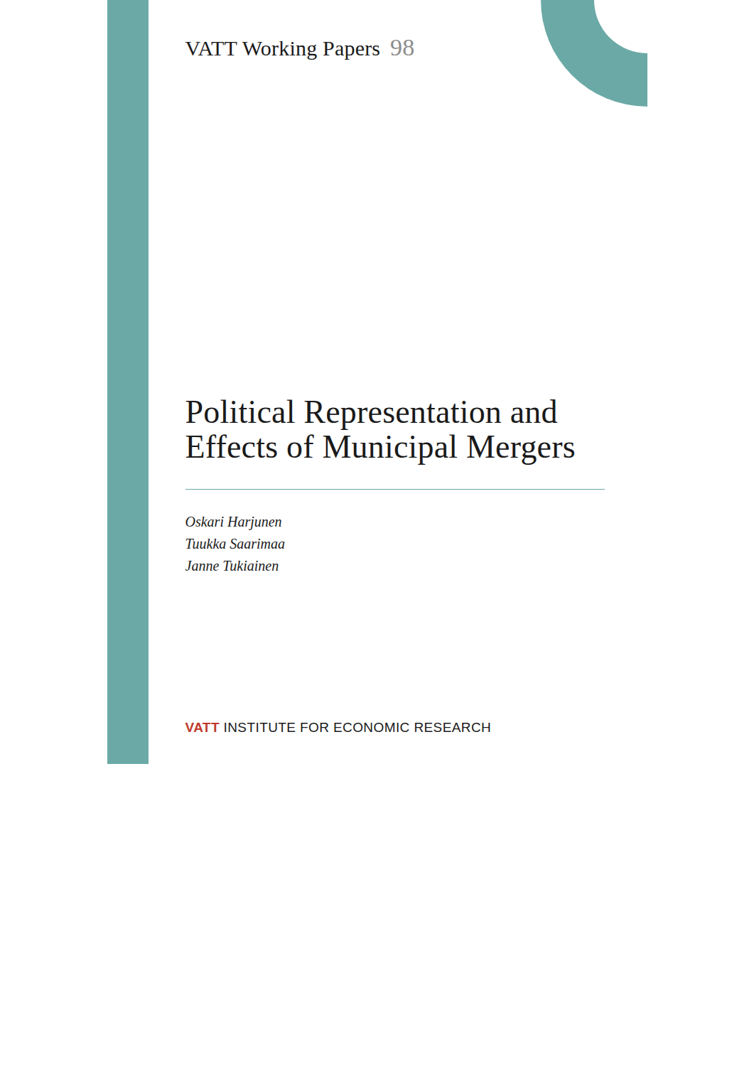VATT Working Papers 98
Political Representation and Effects of Municipal Mergers
Oskari Harjunen
Tuukka Saarimaa
Janne Tukiainen
VATT INSTITUTE FOR ECONOMIC RESEARCH